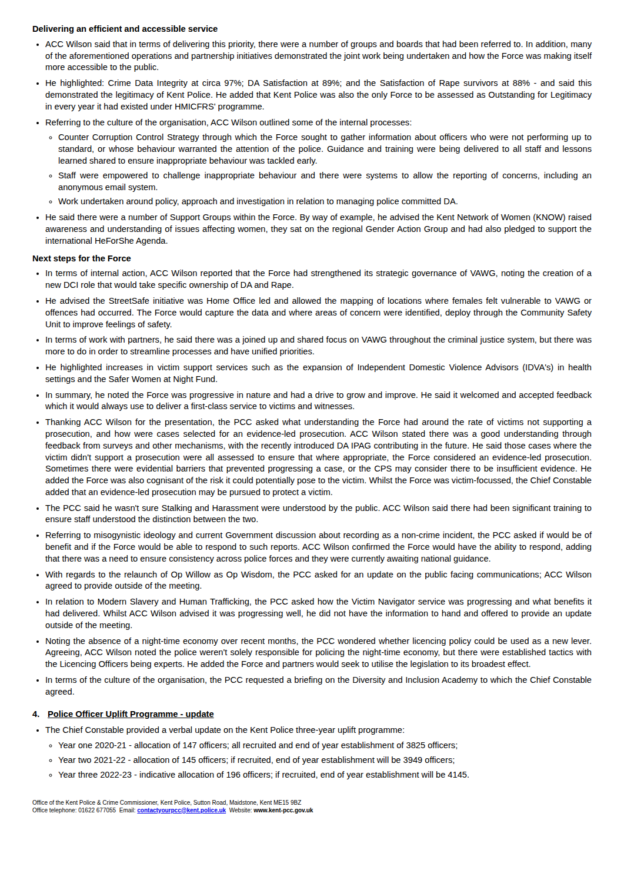Delivering an efficient and accessible service
ACC Wilson said that in terms of delivering this priority, there were a number of groups and boards that had been referred to. In addition, many of the aforementioned operations and partnership initiatives demonstrated the joint work being undertaken and how the Force was making itself more accessible to the public.
He highlighted: Crime Data Integrity at circa 97%; DA Satisfaction at 89%; and the Satisfaction of Rape survivors at 88% - and said this demonstrated the legitimacy of Kent Police. He added that Kent Police was also the only Force to be assessed as Outstanding for Legitimacy in every year it had existed under HMICFRS' programme.
Referring to the culture of the organisation, ACC Wilson outlined some of the internal processes:
Counter Corruption Control Strategy through which the Force sought to gather information about officers who were not performing up to standard, or whose behaviour warranted the attention of the police. Guidance and training were being delivered to all staff and lessons learned shared to ensure inappropriate behaviour was tackled early.
Staff were empowered to challenge inappropriate behaviour and there were systems to allow the reporting of concerns, including an anonymous email system.
Work undertaken around policy, approach and investigation in relation to managing police committed DA.
He said there were a number of Support Groups within the Force. By way of example, he advised the Kent Network of Women (KNOW) raised awareness and understanding of issues affecting women, they sat on the regional Gender Action Group and had also pledged to support the international HeForShe Agenda.
Next steps for the Force
In terms of internal action, ACC Wilson reported that the Force had strengthened its strategic governance of VAWG, noting the creation of a new DCI role that would take specific ownership of DA and Rape.
He advised the StreetSafe initiative was Home Office led and allowed the mapping of locations where females felt vulnerable to VAWG or offences had occurred. The Force would capture the data and where areas of concern were identified, deploy through the Community Safety Unit to improve feelings of safety.
In terms of work with partners, he said there was a joined up and shared focus on VAWG throughout the criminal justice system, but there was more to do in order to streamline processes and have unified priorities.
He highlighted increases in victim support services such as the expansion of Independent Domestic Violence Advisors (IDVA's) in health settings and the Safer Women at Night Fund.
In summary, he noted the Force was progressive in nature and had a drive to grow and improve. He said it welcomed and accepted feedback which it would always use to deliver a first-class service to victims and witnesses.
Thanking ACC Wilson for the presentation, the PCC asked what understanding the Force had around the rate of victims not supporting a prosecution, and how were cases selected for an evidence-led prosecution. ACC Wilson stated there was a good understanding through feedback from surveys and other mechanisms, with the recently introduced DA IPAG contributing in the future. He said those cases where the victim didn't support a prosecution were all assessed to ensure that where appropriate, the Force considered an evidence-led prosecution. Sometimes there were evidential barriers that prevented progressing a case, or the CPS may consider there to be insufficient evidence. He added the Force was also cognisant of the risk it could potentially pose to the victim. Whilst the Force was victim-focussed, the Chief Constable added that an evidence-led prosecution may be pursued to protect a victim.
The PCC said he wasn't sure Stalking and Harassment were understood by the public. ACC Wilson said there had been significant training to ensure staff understood the distinction between the two.
Referring to misogynistic ideology and current Government discussion about recording as a non-crime incident, the PCC asked if would be of benefit and if the Force would be able to respond to such reports. ACC Wilson confirmed the Force would have the ability to respond, adding that there was a need to ensure consistency across police forces and they were currently awaiting national guidance.
With regards to the relaunch of Op Willow as Op Wisdom, the PCC asked for an update on the public facing communications; ACC Wilson agreed to provide outside of the meeting.
In relation to Modern Slavery and Human Trafficking, the PCC asked how the Victim Navigator service was progressing and what benefits it had delivered. Whilst ACC Wilson advised it was progressing well, he did not have the information to hand and offered to provide an update outside of the meeting.
Noting the absence of a night-time economy over recent months, the PCC wondered whether licencing policy could be used as a new lever. Agreeing, ACC Wilson noted the police weren't solely responsible for policing the night-time economy, but there were established tactics with the Licencing Officers being experts. He added the Force and partners would seek to utilise the legislation to its broadest effect.
In terms of the culture of the organisation, the PCC requested a briefing on the Diversity and Inclusion Academy to which the Chief Constable agreed.
4. Police Officer Uplift Programme - update
The Chief Constable provided a verbal update on the Kent Police three-year uplift programme:
Year one 2020-21 - allocation of 147 officers; all recruited and end of year establishment of 3825 officers;
Year two 2021-22 - allocation of 145 officers; if recruited, end of year establishment will be 3949 officers;
Year three 2022-23 - indicative allocation of 196 officers; if recruited, end of year establishment will be 4145.
Office of the Kent Police & Crime Commissioner, Kent Police, Sutton Road, Maidstone, Kent ME15 9BZ
Office telephone: 01622 677055 Email: contactyourpcc@kent.police.uk Website: www.kent-pcc.gov.uk